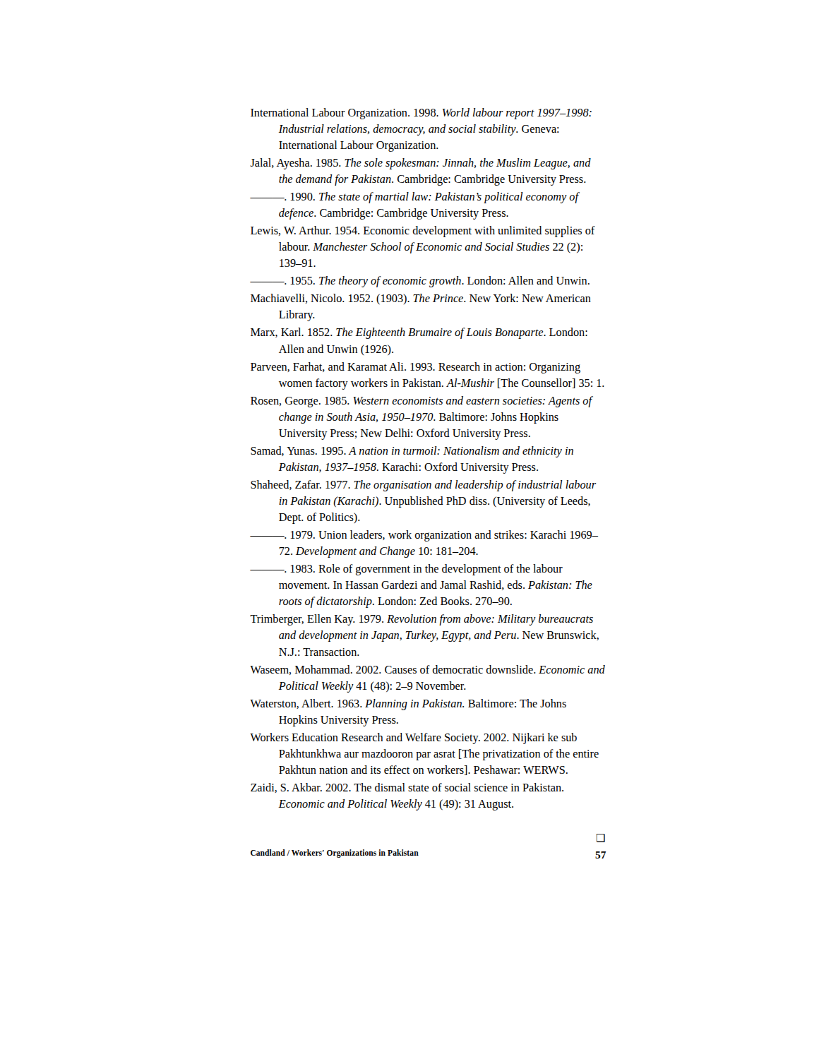International Labour Organization. 1998. World labour report 1997–1998: Industrial relations, democracy, and social stability. Geneva: International Labour Organization.
Jalal, Ayesha. 1985. The sole spokesman: Jinnah, the Muslim League, and the demand for Pakistan. Cambridge: Cambridge University Press.
———. 1990. The state of martial law: Pakistan’s political economy of defence. Cambridge: Cambridge University Press.
Lewis, W. Arthur. 1954. Economic development with unlimited supplies of labour. Manchester School of Economic and Social Studies 22 (2): 139–91.
———. 1955. The theory of economic growth. London: Allen and Unwin.
Machiavelli, Nicolo. 1952. (1903). The Prince. New York: New American Library.
Marx, Karl. 1852. The Eighteenth Brumaire of Louis Bonaparte. London: Allen and Unwin (1926).
Parveen, Farhat, and Karamat Ali. 1993. Research in action: Organizing women factory workers in Pakistan. Al-Mushir [The Counsellor] 35: 1.
Rosen, George. 1985. Western economists and eastern societies: Agents of change in South Asia, 1950–1970. Baltimore: Johns Hopkins University Press; New Delhi: Oxford University Press.
Samad, Yunas. 1995. A nation in turmoil: Nationalism and ethnicity in Pakistan, 1937–1958. Karachi: Oxford University Press.
Shaheed, Zafar. 1977. The organisation and leadership of industrial labour in Pakistan (Karachi). Unpublished PhD diss. (University of Leeds, Dept. of Politics).
———. 1979. Union leaders, work organization and strikes: Karachi 1969–72. Development and Change 10: 181–204.
———. 1983. Role of government in the development of the labour movement. In Hassan Gardezi and Jamal Rashid, eds. Pakistan: The roots of dictatorship. London: Zed Books. 270–90.
Trimberger, Ellen Kay. 1979. Revolution from above: Military bureaucrats and development in Japan, Turkey, Egypt, and Peru. New Brunswick, N.J.: Transaction.
Waseem, Mohammad. 2002. Causes of democratic downslide. Economic and Political Weekly 41 (48): 2–9 November.
Waterston, Albert. 1963. Planning in Pakistan. Baltimore: The Johns Hopkins University Press.
Workers Education Research and Welfare Society. 2002. Nijkari ke sub Pakhtunkhwa aur mazdooron par asrat [The privatization of the entire Pakhtun nation and its effect on workers]. Peshawar: WERWS.
Zaidi, S. Akbar. 2002. The dismal state of social science in Pakistan. Economic and Political Weekly 41 (49): 31 August.
❑
Candland / Workers′ Organizations in Pakistan 57